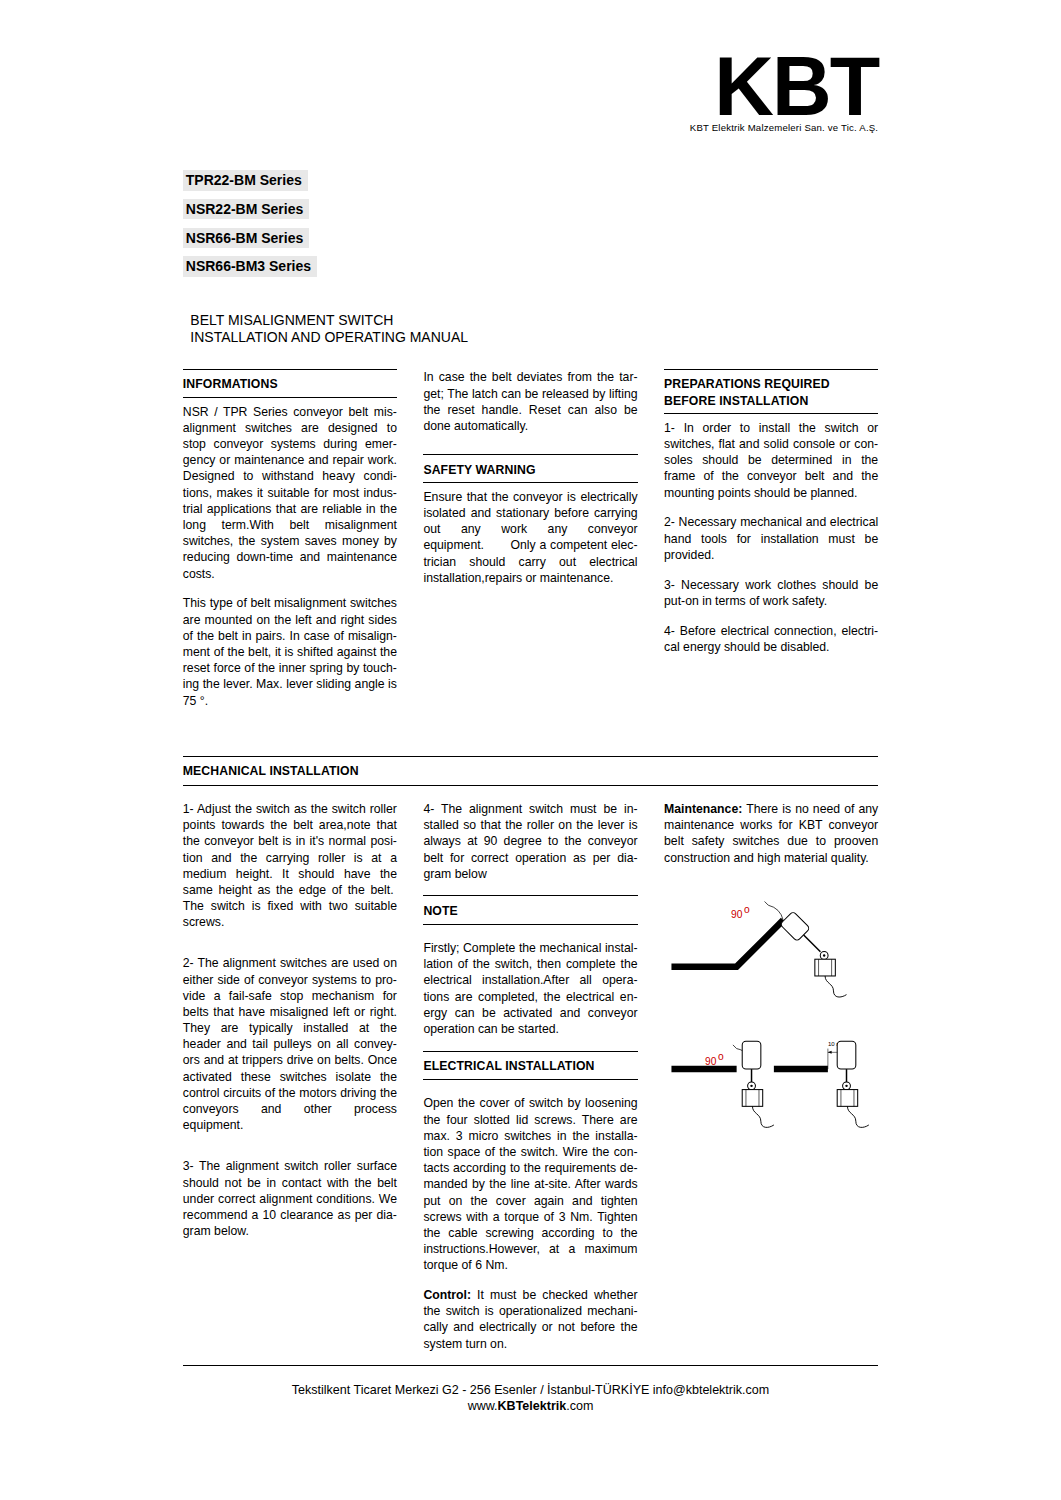KBT
KBT Elektrik Malzemeleri San. ve Tic. A.Ş.
TPR22-BM Series
NSR22-BM Series
NSR66-BM Series
NSR66-BM3 Series
BELT MISALIGNMENT SWITCH
INSTALLATION AND OPERATING MANUAL
INFORMATIONS
NSR / TPR Series conveyor belt misalignment switches are designed to stop conveyor systems during emergency or maintenance and repair work. Designed to withstand heavy conditions, makes it suitable for most industrial applications that are reliable in the long term.With belt misalignment switches, the system saves money by reducing down-time and maintenance costs.
This type of belt misalignment switches are mounted on the left and right sides of the belt in pairs. In case of misalignment of the belt, it is shifted against the reset force of the inner spring by touching the lever. Max. lever sliding angle is 75 °.
In case the belt deviates from the target; The latch can be released by lifting the reset handle. Reset can also be done automatically.
SAFETY WARNING
Ensure that the conveyor is electrically isolated and stationary before carrying out any work any conveyor equipment. Only a competent electrician should carry out electrical installation,repairs or maintenance.
PREPARATIONS REQUIRED BEFORE INSTALLATION
1- In order to install the switch or switches, flat and solid console or consoles should be determined in the frame of the conveyor belt and the mounting points should be planned.
2- Necessary mechanical and electrical hand tools for installation must be provided.
3- Necessary work clothes should be put-on in terms of work safety.
4- Before electrical connection, electrical energy should be disabled.
MECHANICAL INSTALLATION
1- Adjust the switch as the switch roller points towards the belt area,note that the conveyor belt is in it's normal position and the carrying roller is at a medium height. It should have the same height as the edge of the belt. The switch is fixed with two suitable screws.
2- The alignment switches are used on either side of conveyor systems to provide a fail-safe stop mechanism for belts that have misaligned left or right. They are typically installed at the header and tail pulleys on all conveyors and at trippers drive on belts. Once activated these switches isolate the control circuits of the motors driving the conveyors and other process equipment.
3- The alignment switch roller surface should not be in contact with the belt under correct alignment conditions. We recommend a 10 clearance as per diagram below.
4- The alignment switch must be installed so that the roller on the lever is always at 90 degree to the conveyor belt for correct operation as per diagram below
NOTE
Firstly; Complete the mechanical installation of the switch, then complete the electrical installation.After all operations are completed, the electrical energy can be activated and conveyor operation can be started.
ELECTRICAL INSTALLATION
Open the cover of switch by loosening the four slotted lid screws. There are max. 3 micro switches in the installation space of the switch. Wire the contacts according to the requirements demanded by the line at-site. After wards put on the cover again and tighten screws with a torque of 3 Nm. Tighten the cable screwing according to the instructions.However, at a maximum torque of 6 Nm.
Control: It must be checked whether the switch is operationalized mechanically and electrically or not before the system turn on.
Maintenance: There is no need of any maintenance works for KBT conveyor belt safety switches due to prooven construction and high material quality.
90 o 90 o 10 mm
Tekstilkent Ticaret Merkezi G2 - 256 Esenler / İstanbul-TÜRKİYE info@kbtelektrik.com
www.KBTelektrik.com